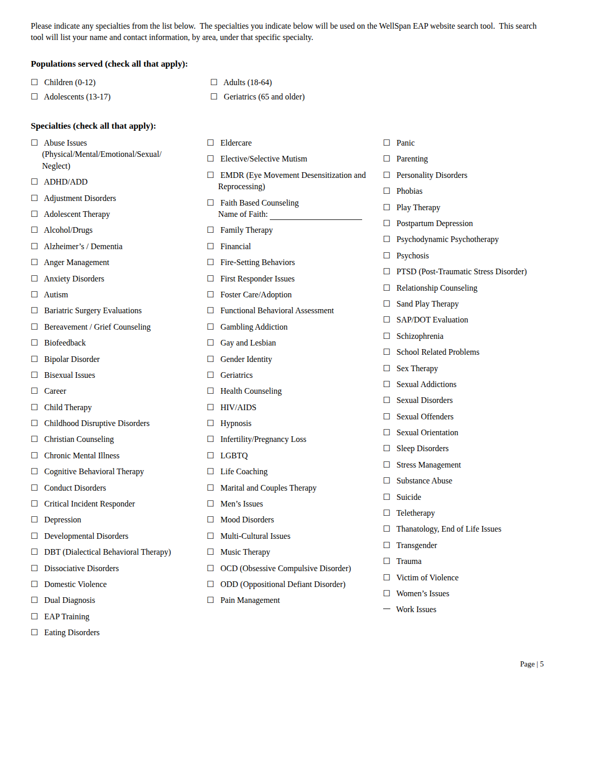Please indicate any specialties from the list below. The specialties you indicate below will be used on the WellSpan EAP website search tool. This search tool will list your name and contact information, by area, under that specific specialty.
Populations served (check all that apply):
| ☐ Children (0-12) | ☐ Adults (18-64) |
| ☐ Adolescents (13-17) | ☐ Geriatrics (65 and older) |
Specialties (check all that apply):
☐ Abuse Issues (Physical/Mental/Emotional/Sexual/ Neglect)
☐ ADHD/ADD
☐ Adjustment Disorders
☐ Adolescent Therapy
☐ Alcohol/Drugs
☐ Alzheimer’s / Dementia
☐ Anger Management
☐ Anxiety Disorders
☐ Autism
☐ Bariatric Surgery Evaluations
☐ Bereavement / Grief Counseling
☐ Biofeedback
☐ Bipolar Disorder
☐ Bisexual Issues
☐ Career
☐ Child Therapy
☐ Childhood Disruptive Disorders
☐ Christian Counseling
☐ Chronic Mental Illness
☐ Cognitive Behavioral Therapy
☐ Conduct Disorders
☐ Critical Incident Responder
☐ Depression
☐ Developmental Disorders
☐ DBT (Dialectical Behavioral Therapy)
☐ Dissociative Disorders
☐ Domestic Violence
☐ Dual Diagnosis
☐ EAP Training
☐ Eating Disorders
☐ Eldercare
☐ Elective/Selective Mutism
☐ EMDR (Eye Movement Desensitization and Reprocessing)
☐ Faith Based Counseling
Name of Faith:
☐ Family Therapy
☐ Financial
☐ Fire-Setting Behaviors
☐ First Responder Issues
☐ Foster Care/Adoption
☐ Functional Behavioral Assessment
☐ Gambling Addiction
☐ Gay and Lesbian
☐ Gender Identity
☐ Geriatrics
☐ Health Counseling
☐ HIV/AIDS
☐ Hypnosis
☐ Infertility/Pregnancy Loss
☐ LGBTQ
☐ Life Coaching
☐ Marital and Couples Therapy
☐ Men’s Issues
☐ Mood Disorders
☐ Multi-Cultural Issues
☐ Music Therapy
☐ OCD (Obsessive Compulsive Disorder)
☐ ODD (Oppositional Defiant Disorder)
☐ Pain Management
☐ Panic
☐ Parenting
☐ Personality Disorders
☐ Phobias
☐ Play Therapy
☐ Postpartum Depression
☐ Psychodynamic Psychotherapy
☐ Psychosis
☐ PTSD (Post-Traumatic Stress Disorder)
☐ Relationship Counseling
☐ Sand Play Therapy
☐ SAP/DOT Evaluation
☐ Schizophrenia
☐ School Related Problems
☐ Sex Therapy
☐ Sexual Addictions
☐ Sexual Disorders
☐ Sexual Offenders
☐ Sexual Orientation
☐ Sleep Disorders
☐ Stress Management
☐ Substance Abuse
☐ Suicide
☐ Teletherapy
☐ Thanatology, End of Life Issues
☐ Transgender
☐ Trauma
☐ Victim of Violence
☐ Women’s Issues
Work Issues
Page | 5